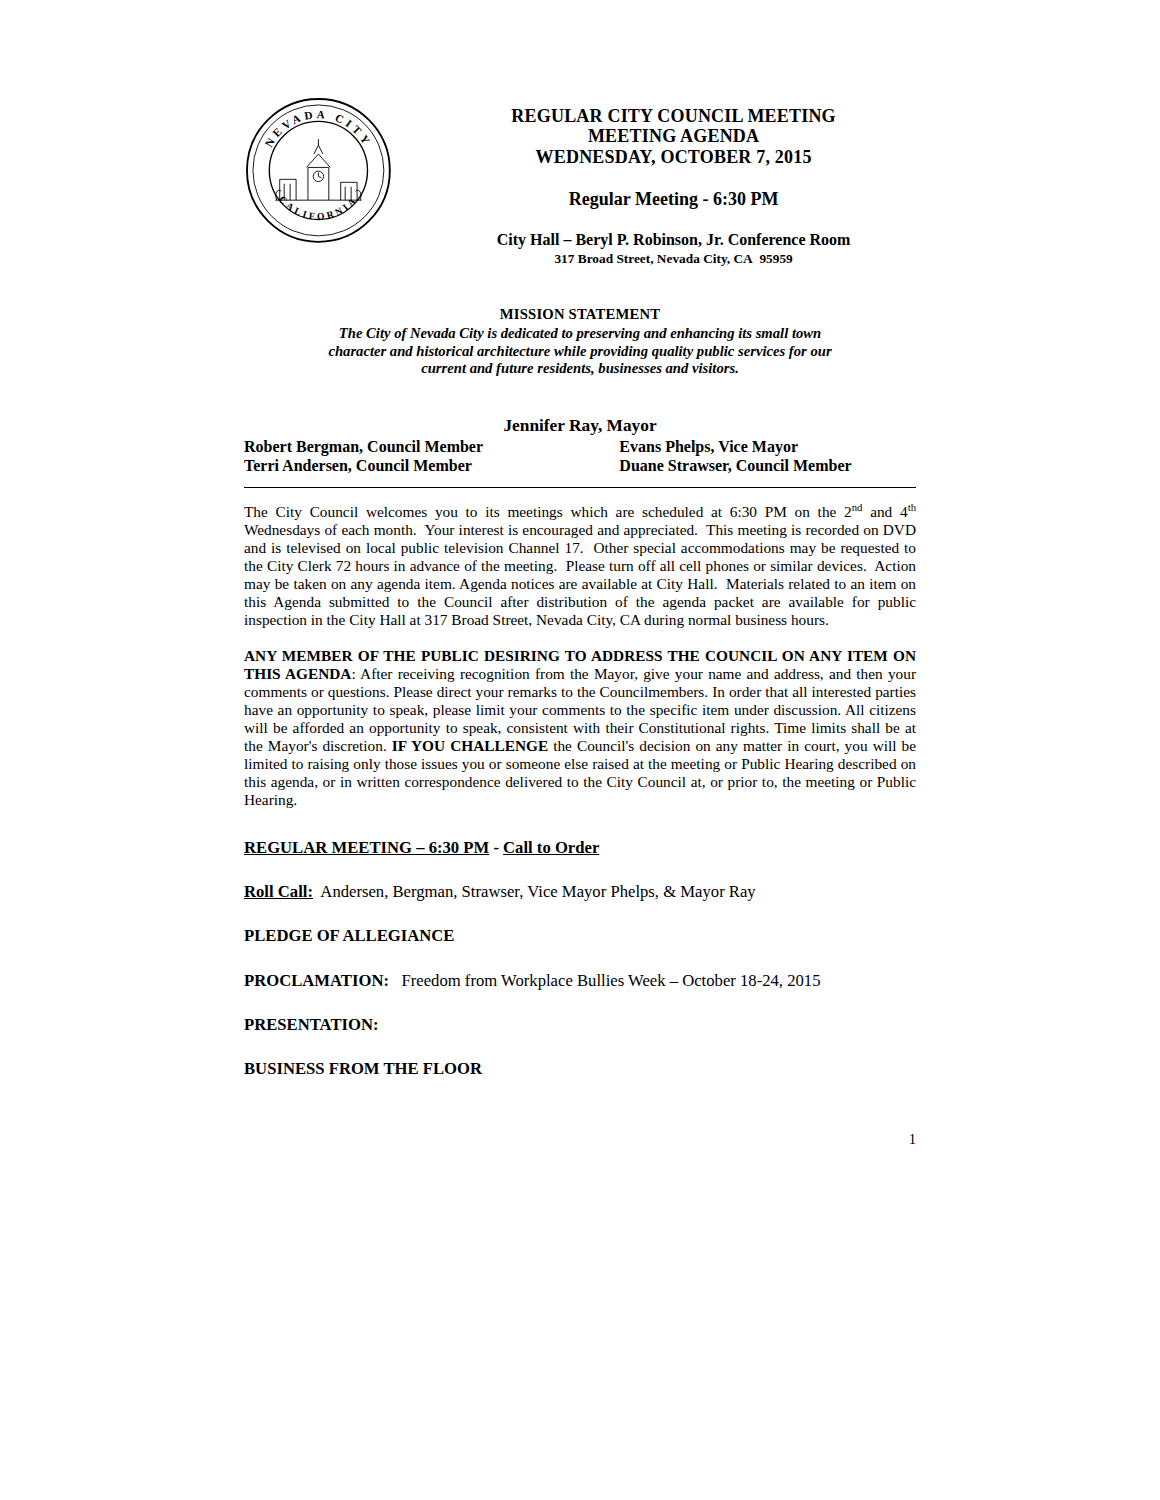NEVADA CITY CALIFORNIA
REGULAR CITY COUNCIL MEETING
MEETING AGENDA
WEDNESDAY, OCTOBER 7, 2015
Regular Meeting - 6:30 PM
City Hall – Beryl P. Robinson, Jr. Conference Room
317 Broad Street, Nevada City, CA 95959
MISSION STATEMENT
The City of Nevada City is dedicated to preserving and enhancing its small town
character and historical architecture while providing quality public services for our
current and future residents, businesses and visitors.
Jennifer Ray, Mayor
| Robert Bergman, Council Member | Evans Phelps, Vice Mayor |
| Terri Andersen, Council Member | Duane Strawser, Council Member |
The City Council welcomes you to its meetings which are scheduled at 6:30 PM on the 2nd and 4th Wednesdays of each month. Your interest is encouraged and appreciated. This meeting is recorded on DVD and is televised on local public television Channel 17. Other special accommodations may be requested to the City Clerk 72 hours in advance of the meeting. Please turn off all cell phones or similar devices. Action may be taken on any agenda item. Agenda notices are available at City Hall. Materials related to an item on this Agenda submitted to the Council after distribution of the agenda packet are available for public inspection in the City Hall at 317 Broad Street, Nevada City, CA during normal business hours.
ANY MEMBER OF THE PUBLIC DESIRING TO ADDRESS THE COUNCIL ON ANY ITEM ON THIS AGENDA: After receiving recognition from the Mayor, give your name and address, and then your comments or questions. Please direct your remarks to the Councilmembers. In order that all interested parties have an opportunity to speak, please limit your comments to the specific item under discussion. All citizens will be afforded an opportunity to speak, consistent with their Constitutional rights. Time limits shall be at the Mayor's discretion. IF YOU CHALLENGE the Council's decision on any matter in court, you will be limited to raising only those issues you or someone else raised at the meeting or Public Hearing described on this agenda, or in written correspondence delivered to the City Council at, or prior to, the meeting or Public Hearing.
REGULAR MEETING – 6:30 PM - Call to Order
Roll Call: Andersen, Bergman, Strawser, Vice Mayor Phelps, & Mayor Ray
PLEDGE OF ALLEGIANCE
PROCLAMATION: Freedom from Workplace Bullies Week – October 18-24, 2015
PRESENTATION:
BUSINESS FROM THE FLOOR
1